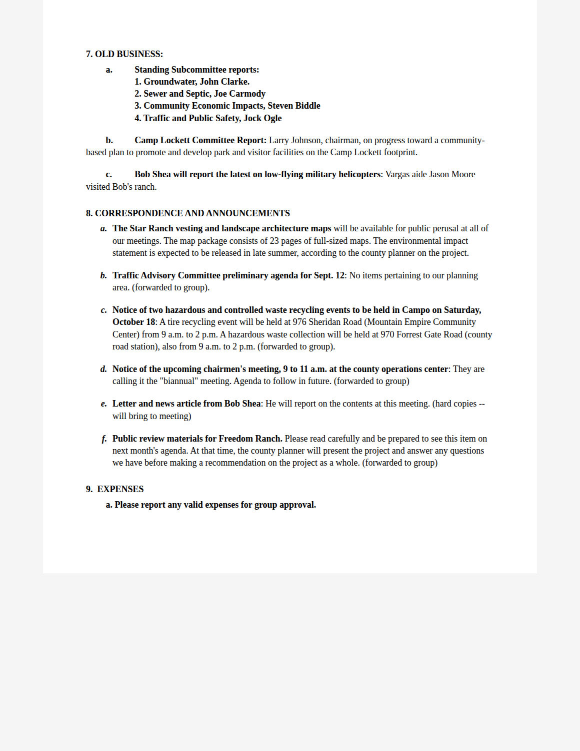7. OLD BUSINESS:
a. Standing Subcommittee reports:
1. Groundwater, John Clarke.
2. Sewer and Septic, Joe Carmody
3. Community Economic Impacts, Steven Biddle
4. Traffic and Public Safety, Jock Ogle
b. Camp Lockett Committee Report: Larry Johnson, chairman, on progress toward a community-based plan to promote and develop park and visitor facilities on the Camp Lockett footprint.
c. Bob Shea will report the latest on low-flying military helicopters: Vargas aide Jason Moore visited Bob's ranch.
8. CORRESPONDENCE AND ANNOUNCEMENTS
The Star Ranch vesting and landscape architecture maps will be available for public perusal at all of our meetings. The map package consists of 23 pages of full-sized maps. The environmental impact statement is expected to be released in late summer, according to the county planner on the project.
Traffic Advisory Committee preliminary agenda for Sept. 12: No items pertaining to our planning area. (forwarded to group).
Notice of two hazardous and controlled waste recycling events to be held in Campo on Saturday, October 18: A tire recycling event will be held at 976 Sheridan Road (Mountain Empire Community Center) from 9 a.m. to 2 p.m. A hazardous waste collection will be held at 970 Forrest Gate Road (county road station), also from 9 a.m. to 2 p.m. (forwarded to group).
Notice of the upcoming chairmen's meeting, 9 to 11 a.m. at the county operations center: They are calling it the "biannual" meeting. Agenda to follow in future. (forwarded to group)
Letter and news article from Bob Shea: He will report on the contents at this meeting. (hard copies -- will bring to meeting)
Public review materials for Freedom Ranch. Please read carefully and be prepared to see this item on next month's agenda. At that time, the county planner will present the project and answer any questions we have before making a recommendation on the project as a whole. (forwarded to group)
9. EXPENSES
a. Please report any valid expenses for group approval.